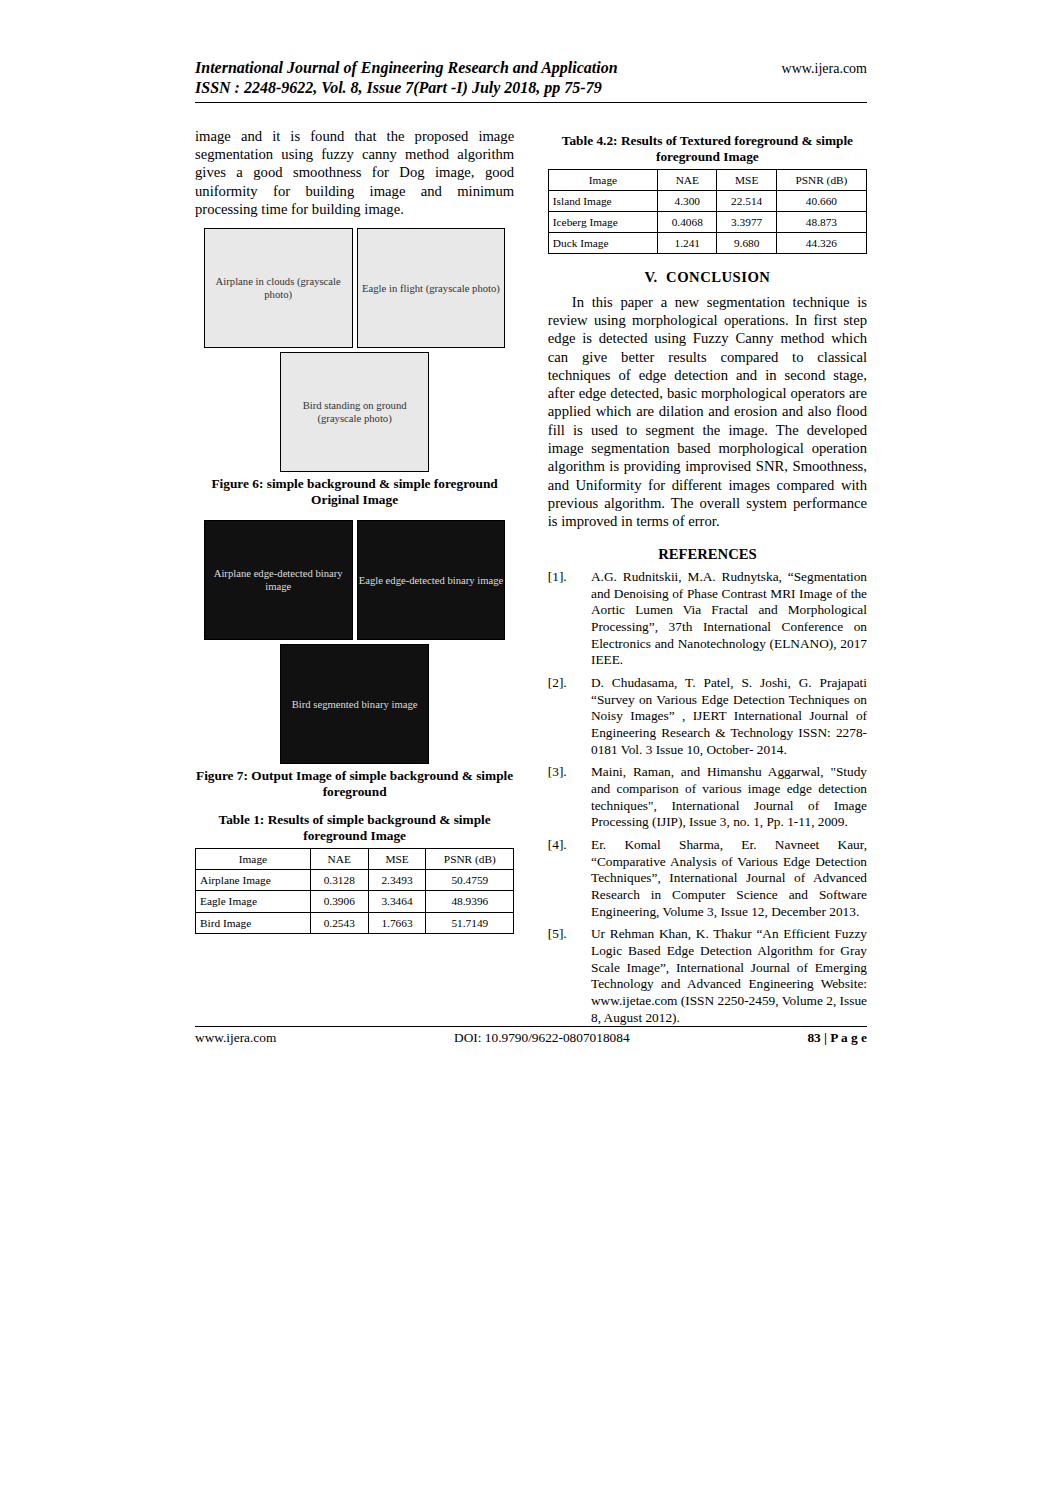International Journal of Engineering Research and Application www.ijera.com
ISSN : 2248-9622, Vol. 8, Issue 7(Part -I) July 2018, pp 75-79
image and it is found that the proposed image segmentation using fuzzy canny method algorithm gives a good smoothness for Dog image, good uniformity for building image and minimum processing time for building image.
Airplane in clouds (grayscale photo)
Eagle in flight (grayscale photo)
Bird standing on ground (grayscale photo)
Figure 6: simple background & simple foreground Original Image
Airplane edge-detected binary image
Eagle edge-detected binary image
Bird segmented binary image
Figure 7: Output Image of simple background & simple foreground
Table 1: Results of simple background & simple foreground Image
| Image | NAE | MSE | PSNR (dB) |
| --- | --- | --- | --- |
| Airplane Image | 0.3128 | 2.3493 | 50.4759 |
| Eagle Image | 0.3906 | 3.3464 | 48.9396 |
| Bird Image | 0.2543 | 1.7663 | 51.7149 |
Table 4.2: Results of Textured foreground & simple foreground Image
| Image | NAE | MSE | PSNR (dB) |
| --- | --- | --- | --- |
| Island Image | 4.300 | 22.514 | 40.660 |
| Iceberg Image | 0.4068 | 3.3977 | 48.873 |
| Duck Image | 1.241 | 9.680 | 44.326 |
V. CONCLUSION
In this paper a new segmentation technique is review using morphological operations. In first step edge is detected using Fuzzy Canny method which can give better results compared to classical techniques of edge detection and in second stage, after edge detected, basic morphological operators are applied which are dilation and erosion and also flood fill is used to segment the image. The developed image segmentation based morphological operation algorithm is providing improvised SNR, Smoothness, and Uniformity for different images compared with previous algorithm. The overall system performance is improved in terms of error.
REFERENCES
A.G. Rudnitskii, M.A. Rudnytska, “Segmentation and Denoising of Phase Contrast MRI Image of the Aortic Lumen Via Fractal and Morphological Processing”, 37th International Conference on Electronics and Nanotechnology (ELNANO), 2017 IEEE.
D. Chudasama, T. Patel, S. Joshi, G. Prajapati “Survey on Various Edge Detection Techniques on Noisy Images” , IJERT International Journal of Engineering Research & Technology ISSN: 2278-0181 Vol. 3 Issue 10, October- 2014.
Maini, Raman, and Himanshu Aggarwal, "Study and comparison of various image edge detection techniques", International Journal of Image Processing (IJIP), Issue 3, no. 1, Pp. 1-11, 2009.
Er. Komal Sharma, Er. Navneet Kaur, “Comparative Analysis of Various Edge Detection Techniques”, International Journal of Advanced Research in Computer Science and Software Engineering, Volume 3, Issue 12, December 2013.
Ur Rehman Khan, K. Thakur “An Efficient Fuzzy Logic Based Edge Detection Algorithm for Gray Scale Image”, International Journal of Emerging Technology and Advanced Engineering Website: www.ijetae.com (ISSN 2250-2459, Volume 2, Issue 8, August 2012).
www.ijera.com DOI: 10.9790/9622-0807018084 83 | P a g e